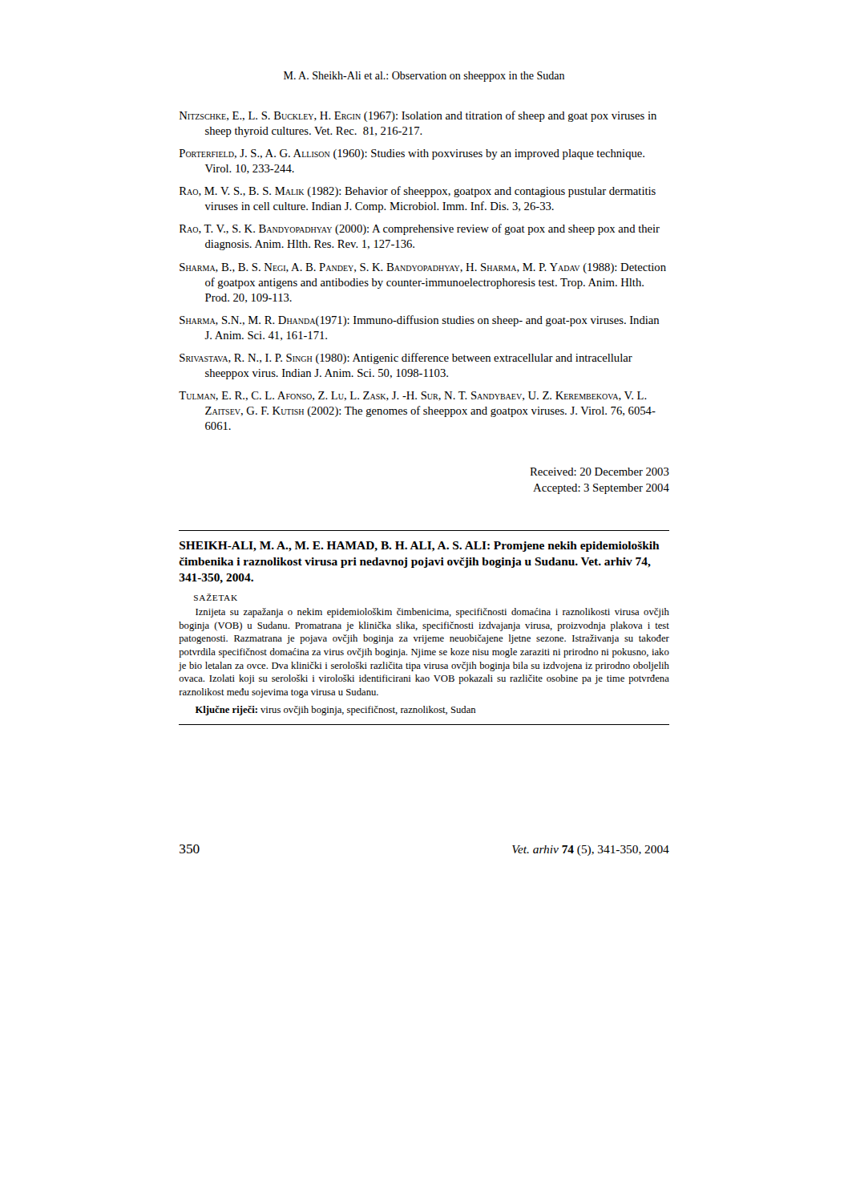M. A. Sheikh-Ali et al.: Observation on sheeppox in the Sudan
Nitzschke, E., L. S. Buckley, H. Ergin (1967): Isolation and titration of sheep and goat pox viruses in sheep thyroid cultures. Vet. Rec. 81, 216-217.
Porterfield, J. S., A. G. Allison (1960): Studies with poxviruses by an improved plaque technique. Virol. 10, 233-244.
Rao, M. V. S., B. S. Malik (1982): Behavior of sheeppox, goatpox and contagious pustular dermatitis viruses in cell culture. Indian J. Comp. Microbiol. Imm. Inf. Dis. 3, 26-33.
Rao, T. V., S. K. Bandyopadhyay (2000): A comprehensive review of goat pox and sheep pox and their diagnosis. Anim. Hlth. Res. Rev. 1, 127-136.
Sharma, B., B. S. Negi, A. B. Pandey, S. K. Bandyopadhyay, H. Sharma, M. P. Yadav (1988): Detection of goatpox antigens and antibodies by counter-immunoelectrophoresis test. Trop. Anim. Hlth. Prod. 20, 109-113.
Sharma, S.N., M. R. Dhanda(1971): Immuno-diffusion studies on sheep- and goat-pox viruses. Indian J. Anim. Sci. 41, 161-171.
Srivastava, R. N., I. P. Singh (1980): Antigenic difference between extracellular and intracellular sheeppox virus. Indian J. Anim. Sci. 50, 1098-1103.
Tulman, E. R., C. L. Afonso, Z. Lu, L. Zask, J. -H. Sur, N. T. Sandybaev, U. Z. Kerembekova, V. L. Zaitsev, G. F. Kutish (2002): The genomes of sheeppox and goatpox viruses. J. Virol. 76, 6054-6061.
Received: 20 December 2003
Accepted: 3 September 2004
SHEIKH-ALI, M. A., M. E. HAMAD, B. H. ALI, A. S. ALI: Promjene nekih epidemioloških čimbenika i raznolikost virusa pri nedavnoj pojavi ovčjih boginja u Sudanu. Vet. arhiv 74, 341-350, 2004.
SAŽETAK
Iznijeta su zapažanja o nekim epidemiološkim čimbenicima, specifičnosti domaćina i raznolikosti virusa ovčjih boginja (VOB) u Sudanu. Promatrana je klinička slika, specifičnosti izdvajanja virusa, proizvodnja plakova i test patogenosti. Razmatrana je pojava ovčjih boginja za vrijeme neuobičajene ljetne sezone. Istraživanja su također potvrdila specifičnost domaćina za virus ovčjih boginja. Njime se koze nisu mogle zaraziti ni prirodno ni pokusno, iako je bio letalan za ovce. Dva klinički i serološki različita tipa virusa ovčjih boginja bila su izdvojena iz prirodno obolјelih ovaca. Izolati koji su serološki i virološki identificirani kao VOB pokazali su različite osobine pa je time potvrđena raznolikost među sojevima toga virusa u Sudanu.
Ključne riječi: virus ovčjih boginja, specifičnost, raznolikost, Sudan
350
Vet. arhiv 74 (5), 341-350, 2004